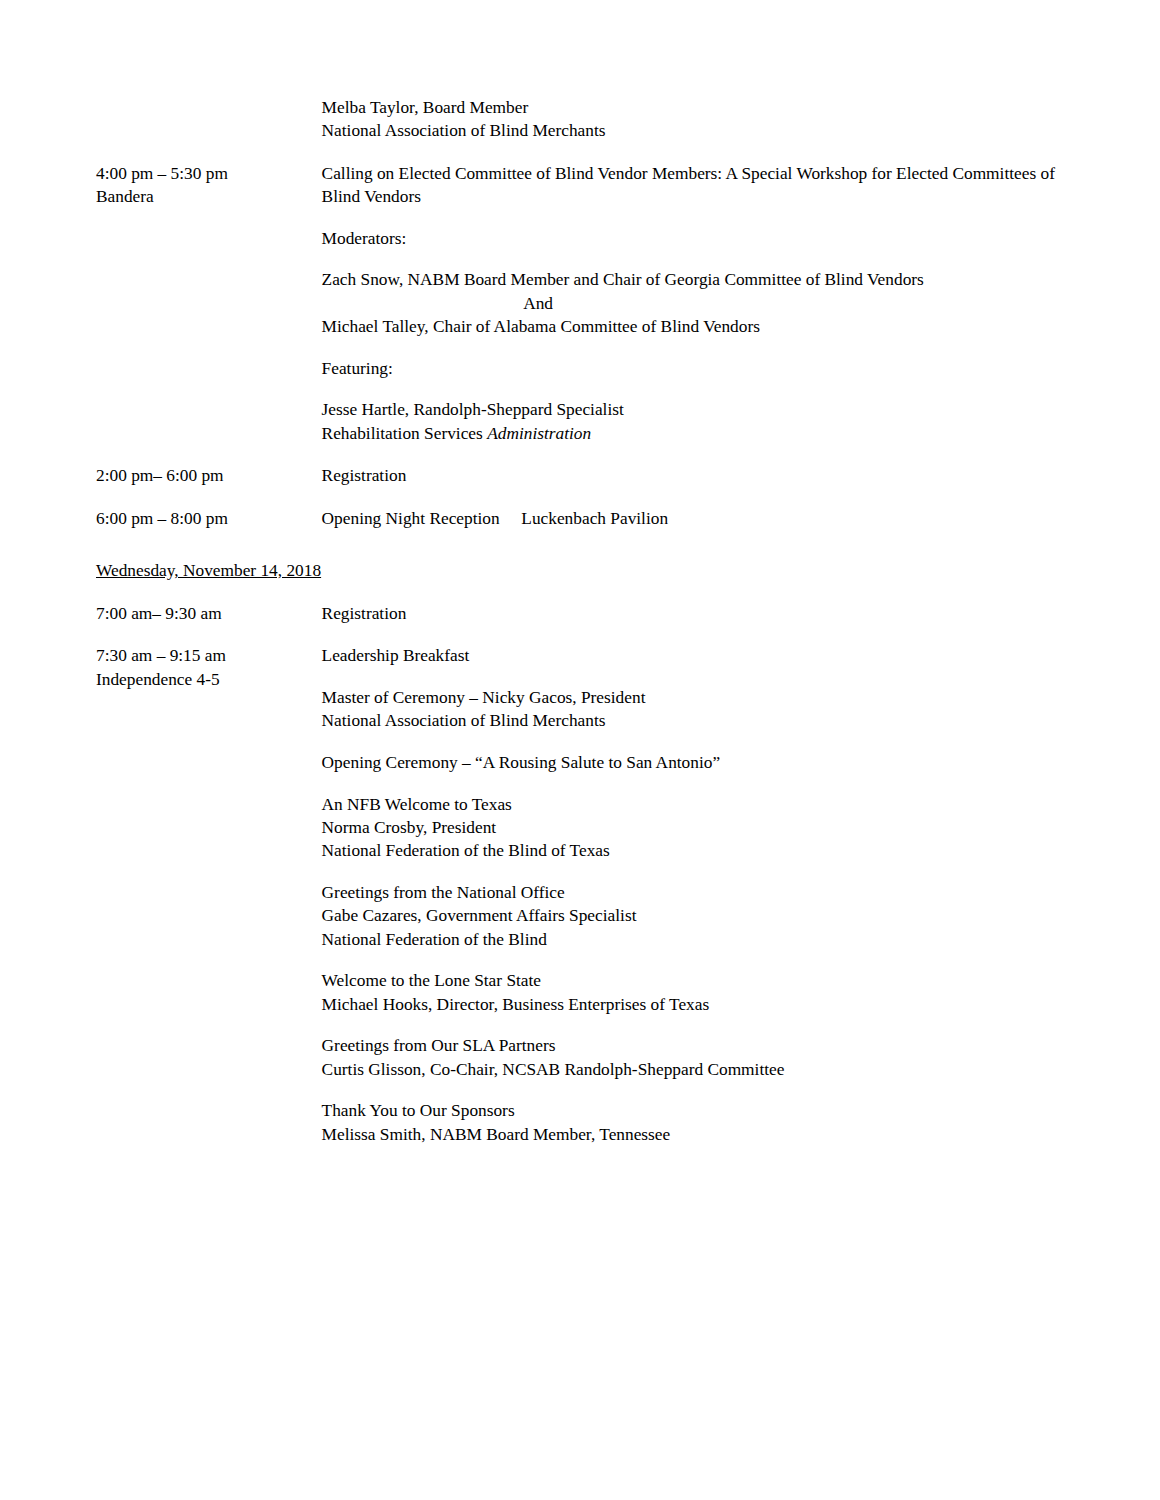| | Melba Taylor, Board Member National Association of Blind Merchants |
| 4:00 pm – 5:30 pm Bandera | Calling on Elected Committee of Blind Vendor Members: A Special Workshop for Elected Committees of Blind Vendors Moderators: Zach Snow, NABM Board Member and Chair of Georgia Committee of Blind Vendors And Michael Talley, Chair of Alabama Committee of Blind Vendors Featuring: Jesse Hartle, Randolph-Sheppard Specialist Rehabilitation Services Administration |
| 2:00 pm– 6:00 pm | Registration |
| 6:00 pm – 8:00 pm | Opening Night Reception Luckenbach Pavilion |
Wednesday, November 14, 2018
| 7:00 am– 9:30 am | Registration |
| 7:30 am – 9:15 am Independence 4-5 | Leadership Breakfast Master of Ceremony – Nicky Gacos, President National Association of Blind Merchants Opening Ceremony – “A Rousing Salute to San Antonio” An NFB Welcome to Texas Norma Crosby, President National Federation of the Blind of Texas Greetings from the National Office Gabe Cazares, Government Affairs Specialist National Federation of the Blind Welcome to the Lone Star State Michael Hooks, Director, Business Enterprises of Texas Greetings from Our SLA Partners Curtis Glisson, Co-Chair, NCSAB Randolph-Sheppard Committee Thank You to Our Sponsors Melissa Smith, NABM Board Member, Tennessee |